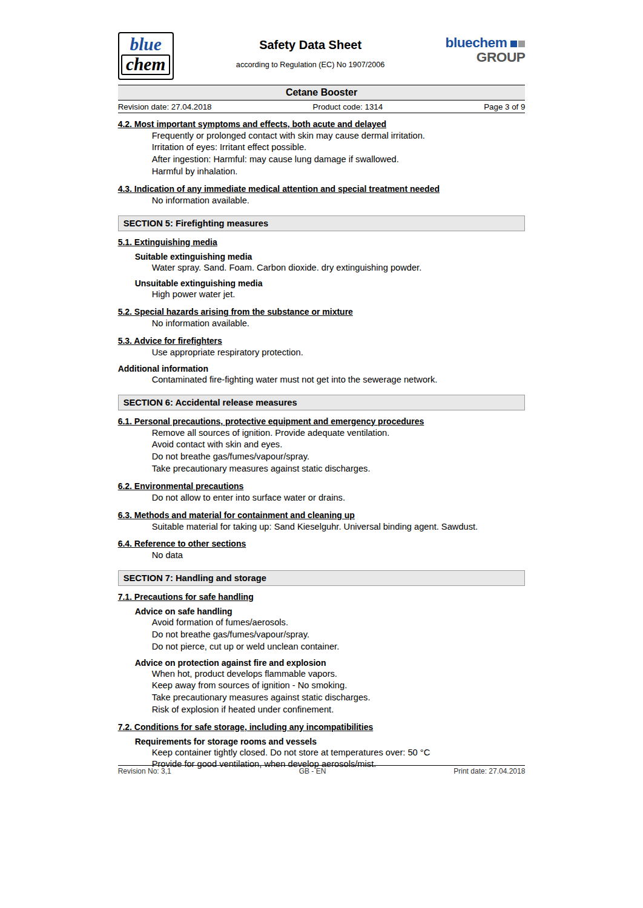blue chem
Safety Data Sheet
according to Regulation (EC) No 1907/2006
bluechem GROUP
Cetane Booster
Revision date: 27.04.2018
Product code: 1314
Page 3 of 9
4.2. Most important symptoms and effects, both acute and delayed
Frequently or prolonged contact with skin may cause dermal irritation.
Irritation of eyes: Irritant effect possible.
After ingestion: Harmful: may cause lung damage if swallowed.
Harmful by inhalation.
4.3. Indication of any immediate medical attention and special treatment needed
No information available.
SECTION 5: Firefighting measures
5.1. Extinguishing media
Suitable extinguishing media
Water spray. Sand. Foam. Carbon dioxide. dry extinguishing powder.
Unsuitable extinguishing media
High power water jet.
5.2. Special hazards arising from the substance or mixture
No information available.
5.3. Advice for firefighters
Use appropriate respiratory protection.
Additional information
Contaminated fire-fighting water must not get into the sewerage network.
SECTION 6: Accidental release measures
6.1. Personal precautions, protective equipment and emergency procedures
Remove all sources of ignition. Provide adequate ventilation.
Avoid contact with skin and eyes.
Do not breathe gas/fumes/vapour/spray.
Take precautionary measures against static discharges.
6.2. Environmental precautions
Do not allow to enter into surface water or drains.
6.3. Methods and material for containment and cleaning up
Suitable material for taking up: Sand Kieselguhr. Universal binding agent. Sawdust.
6.4. Reference to other sections
No data
SECTION 7: Handling and storage
7.1. Precautions for safe handling
Advice on safe handling
Avoid formation of fumes/aerosols.
Do not breathe gas/fumes/vapour/spray.
Do not pierce, cut up or weld unclean container.
Advice on protection against fire and explosion
When hot, product develops flammable vapors.
Keep away from sources of ignition - No smoking.
Take precautionary measures against static discharges.
Risk of explosion if heated under confinement.
7.2. Conditions for safe storage, including any incompatibilities
Requirements for storage rooms and vessels
Keep container tightly closed. Do not store at temperatures over: 50 °C
Provide for good ventilation, when develop aerosols/mist.
Revision No: 3,1
GB - EN
Print date: 27.04.2018